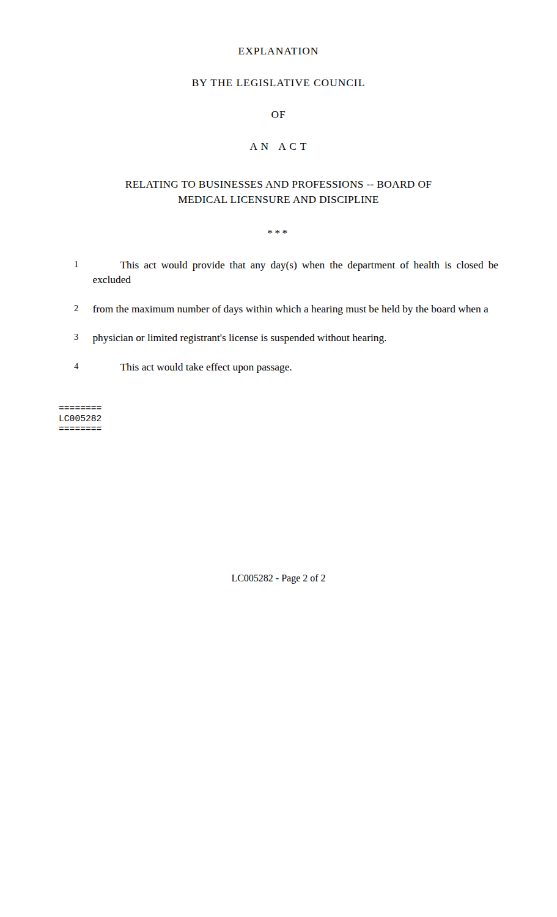EXPLANATION
BY THE LEGISLATIVE COUNCIL
OF
A N A C T
RELATING TO BUSINESSES AND PROFESSIONS -- BOARD OF MEDICAL LICENSURE AND DISCIPLINE
***
This act would provide that any day(s) when the department of health is closed be excluded
from the maximum number of days within which a hearing must be held by the board when a
physician or limited registrant's license is suspended without hearing.
This act would take effect upon passage.
========
LC005282
========
LC005282 - Page 2 of 2